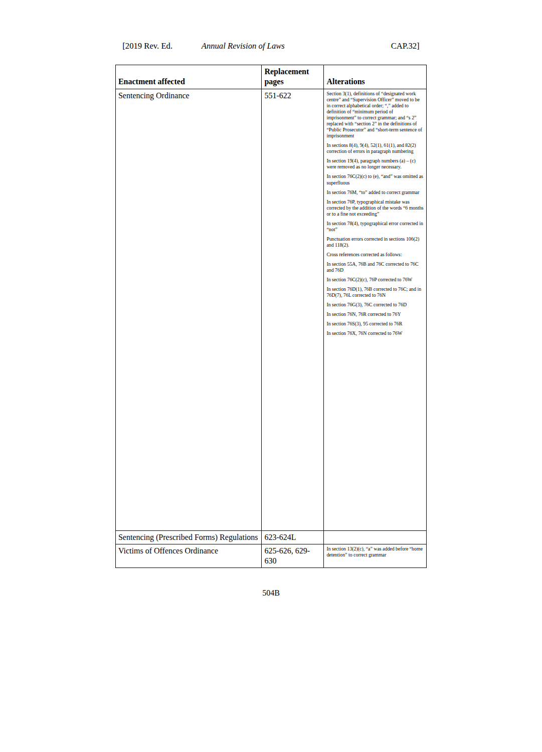[2019 Rev. Ed. Annual Revision of Laws CAP.32]
| Enactment affected | Replacement pages | Alterations |
| --- | --- | --- |
| Sentencing Ordinance | 551-622 | Section 3(1), definitions of “designated work centre” and “Supervision Officer” moved to be in correct alphabetical order; “,” added to definition of “minimum period of imprisonment” to correct grammar; and “s 2” replaced with “section 2” in the definitions of “Public Prosecutor” and “short-term sentence of imprisonment In sections 8(4), 9(4), 52(1), 61(1), and 82(2) correction of errors in paragraph numbering In section 19(4), paragraph numbers (a) – (c) were removed as no longer necessary. In section 76C(2)(c) to (e), “and” was omitted as superfluous In section 76M, “to” added to correct grammar In section 76P, typographical mistake was corrected by the addition of the words “6 months or to a fine not exceeding” In section 78(4), typographical error corrected in “not” Punctuation errors corrected in sections 106(2) and 118(2). Cross references corrected as follows: In section 55A, 76B and 76C corrected to 76C and 76D In section 76C(2)(c), 76P corrected to 76W In section 76D(1), 76B corrected to 76C; and in 76D(7), 76L corrected to 76N In section 76G(3), 76C corrected to 76D In section 76N, 76R corrected to 76Y In section 76S(3), 95 corrected to 76R In section 76X, 76N corrected to 76W |
| Sentencing (Prescribed Forms) Regulations | 623-624L | |
| Victims of Offences Ordinance | 625-626, 629-630 | In section 13(2)(c), “a” was added before “home detention” to correct grammar |
504B